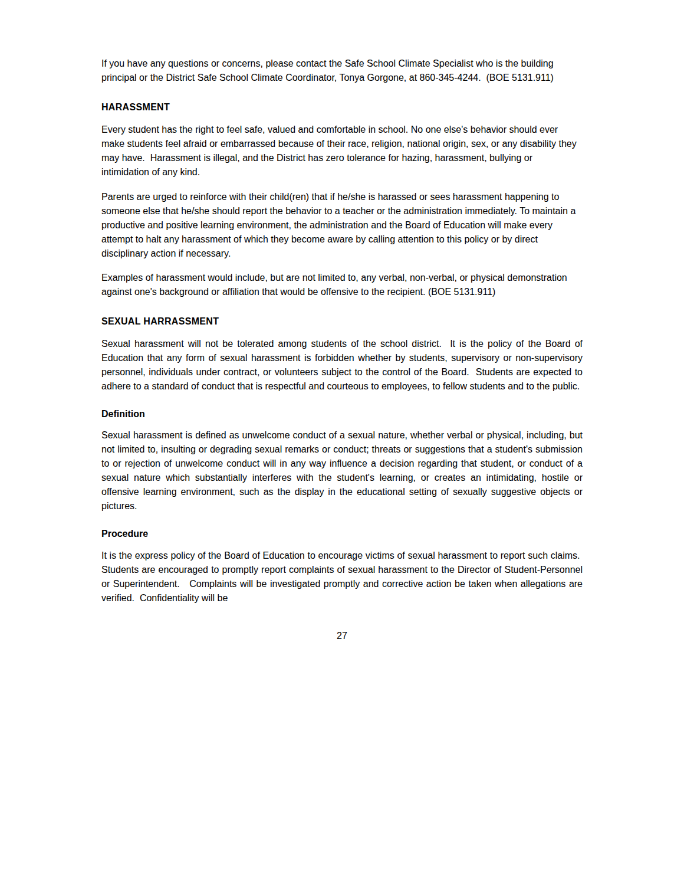If you have any questions or concerns, please contact the Safe School Climate Specialist who is the building principal or the District Safe School Climate Coordinator, Tonya Gorgone, at 860-345-4244. (BOE 5131.911)
Harassment
Every student has the right to feel safe, valued and comfortable in school. No one else's behavior should ever make students feel afraid or embarrassed because of their race, religion, national origin, sex, or any disability they may have. Harassment is illegal, and the District has zero tolerance for hazing, harassment, bullying or intimidation of any kind.
Parents are urged to reinforce with their child(ren) that if he/she is harassed or sees harassment happening to someone else that he/she should report the behavior to a teacher or the administration immediately. To maintain a productive and positive learning environment, the administration and the Board of Education will make every attempt to halt any harassment of which they become aware by calling attention to this policy or by direct disciplinary action if necessary.
Examples of harassment would include, but are not limited to, any verbal, non-verbal, or physical demonstration against one's background or affiliation that would be offensive to the recipient. (BOE 5131.911)
Sexual Harrassment
Sexual harassment will not be tolerated among students of the school district. It is the policy of the Board of Education that any form of sexual harassment is forbidden whether by students, supervisory or non-supervisory personnel, individuals under contract, or volunteers subject to the control of the Board. Students are expected to adhere to a standard of conduct that is respectful and courteous to employees, to fellow students and to the public.
Definition
Sexual harassment is defined as unwelcome conduct of a sexual nature, whether verbal or physical, including, but not limited to, insulting or degrading sexual remarks or conduct; threats or suggestions that a student's submission to or rejection of unwelcome conduct will in any way influence a decision regarding that student, or conduct of a sexual nature which substantially interferes with the student's learning, or creates an intimidating, hostile or offensive learning environment, such as the display in the educational setting of sexually suggestive objects or pictures.
Procedure
It is the express policy of the Board of Education to encourage victims of sexual harassment to report such claims. Students are encouraged to promptly report complaints of sexual harassment to the Director of Student-Personnel or Superintendent. Complaints will be investigated promptly and corrective action be taken when allegations are verified. Confidentiality will be
27